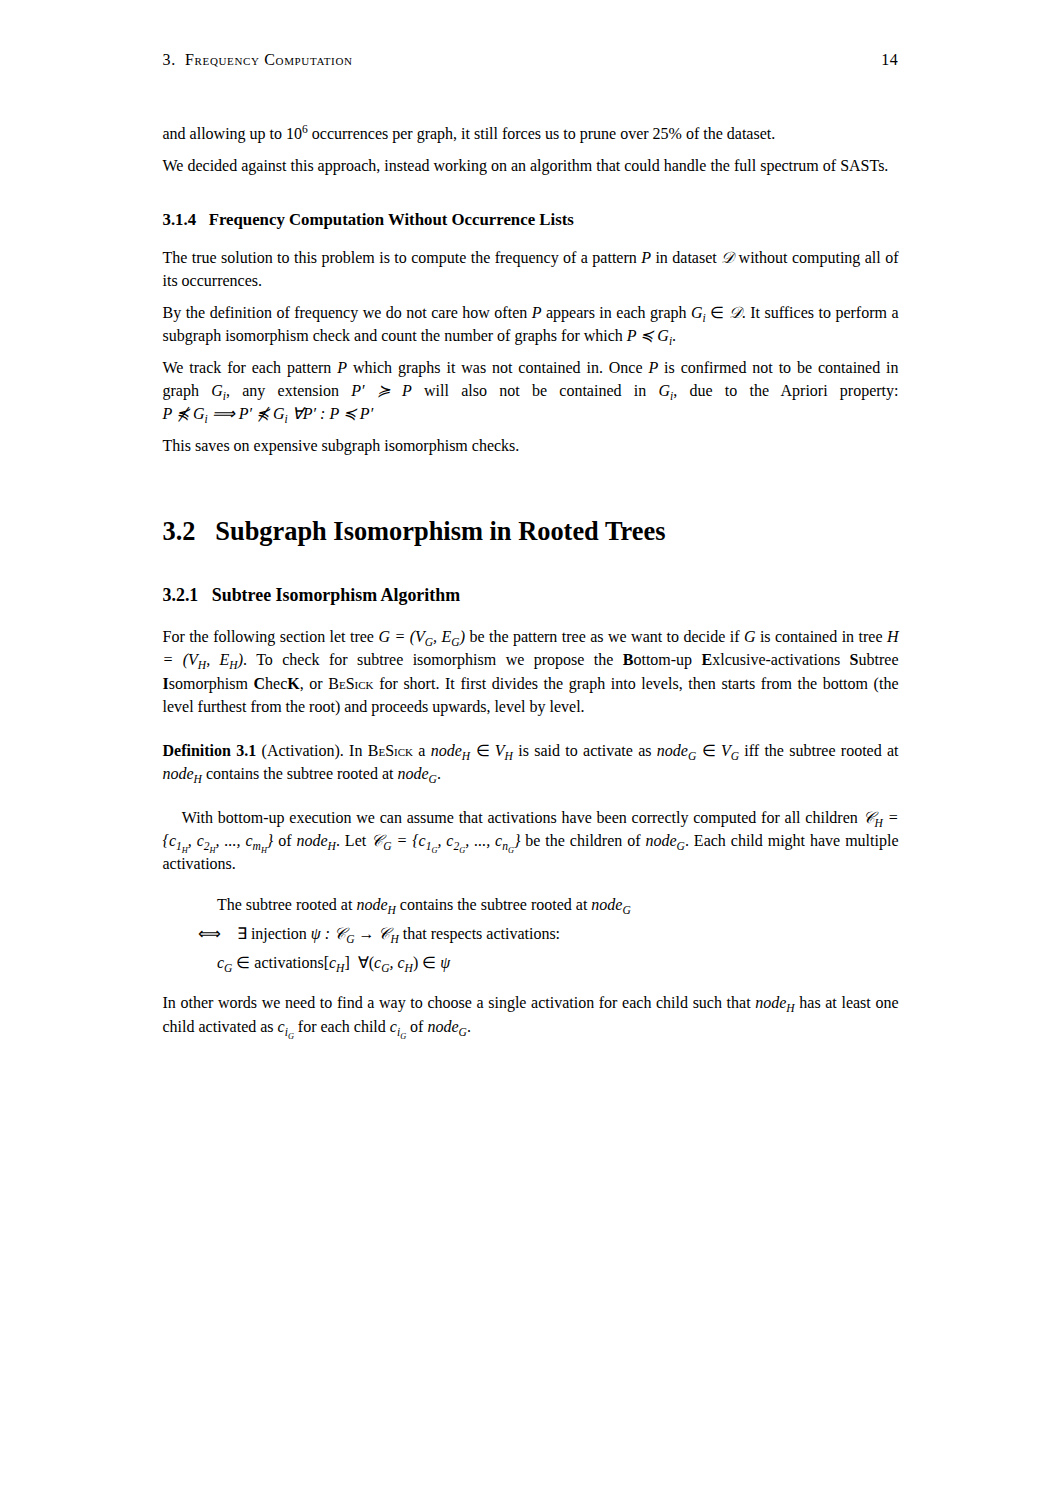3. Frequency Computation 14
and allowing up to 106 occurrences per graph, it still forces us to prune over 25% of the dataset.
We decided against this approach, instead working on an algorithm that could handle the full spectrum of SASTs.
3.1.4 Frequency Computation Without Occurrence Lists
The true solution to this problem is to compute the frequency of a pattern P in dataset 𝒟 without computing all of its occurrences.
By the definition of frequency we do not care how often P appears in each graph Gi ∈ 𝒟. It suffices to perform a subgraph isomorphism check and count the number of graphs for which P ≼ Gi.
We track for each pattern P which graphs it was not contained in. Once P is confirmed not to be contained in graph Gi, any extension P′ ≽ P will also not be contained in Gi, due to the Apriori property: P ⋠ Gi ⟹ P′ ⋠ Gi ∀P′ : P ≼ P′
This saves on expensive subgraph isomorphism checks.
3.2 Subgraph Isomorphism in Rooted Trees
3.2.1 Subtree Isomorphism Algorithm
For the following section let tree G = (VG, EG) be the pattern tree as we want to decide if G is contained in tree H = (VH, EH). To check for subtree isomorphism we propose the Bottom-up Exlcusive-activations Subtree Isomorphism ChecK, or Be Sick for short. It first divides the graph into levels, then starts from the bottom (the level furthest from the root) and proceeds upwards, level by level.
Definition 3.1 (Activation). In Be Sick a nodeH ∈ VH is said to activate as nodeG ∈ VG iff the subtree rooted at nodeH contains the subtree rooted at nodeG.
With bottom-up execution we can assume that activations have been correctly computed for all children 𝒞H = {c1H, c2H, ..., cmH} of nodeH. Let 𝒞G = {c1G, c2G, ..., cnG} be the children of nodeG. Each child might have multiple activations.
The subtree rooted at nodeH contains the subtree rooted at nodeG ⟺ ∃ injection ψ : 𝒞G → 𝒞H that respects activations: cG ∈ activations[cH] ∀(cG, cH) ∈ ψ
In other words we need to find a way to choose a single activation for each child such that nodeH has at least one child activated as ciG for each child ciG of nodeG.